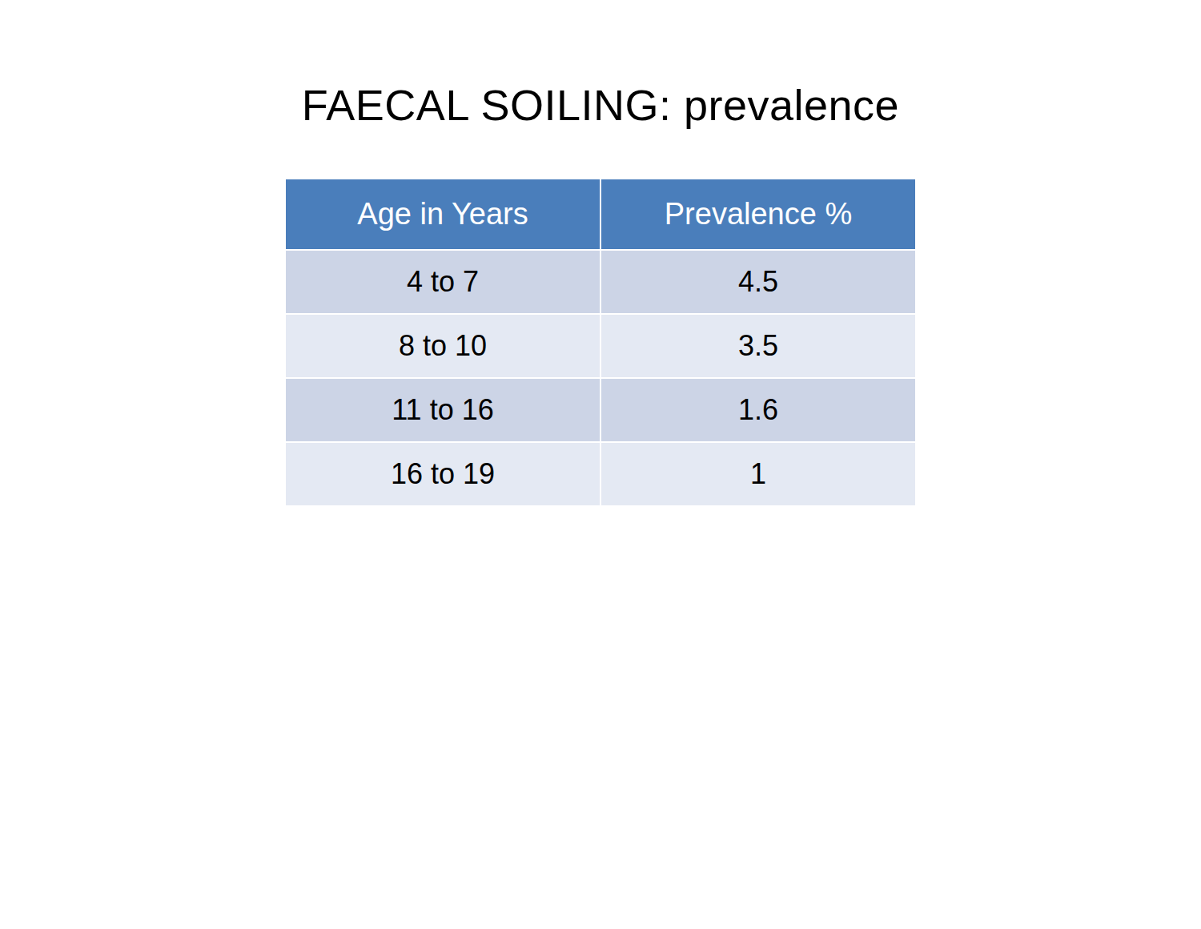FAECAL SOILING: prevalence
| Age in Years | Prevalence % |
| --- | --- |
| 4 to 7 | 4.5 |
| 8 to 10 | 3.5 |
| 11 to 16 | 1.6 |
| 16 to 19 | 1 |